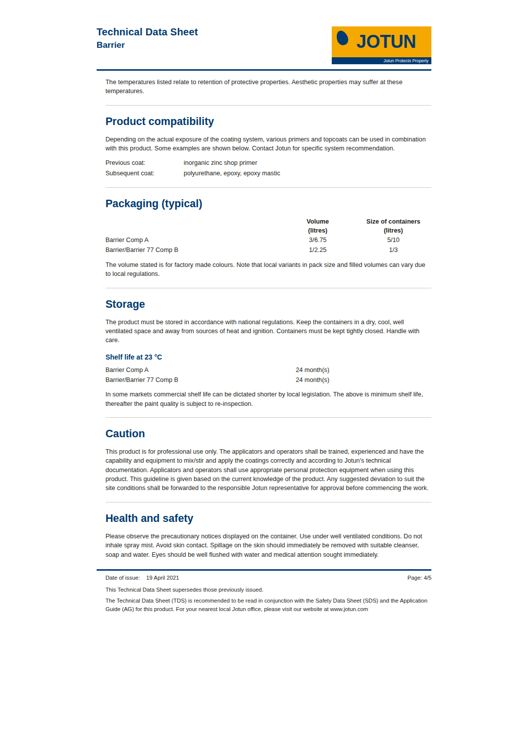Technical Data Sheet
Barrier
JOTUN
Jotun Protects Property
The temperatures listed relate to retention of protective properties. Aesthetic properties may suffer at these temperatures.
Product compatibility
Depending on the actual exposure of the coating system, various primers and topcoats can be used in combination with this product. Some examples are shown below. Contact Jotun for specific system recommendation.
| Previous coat: | inorganic zinc shop primer |
| Subsequent coat: | polyurethane, epoxy, epoxy mastic |
Packaging (typical)
| | Volume | Size of containers |
| --- | --- | --- |
| | (litres) | (litres) |
| Barrier Comp A | 3/6.75 | 5/10 |
| Barrier/Barrier 77 Comp B | 1/2.25 | 1/3 |
The volume stated is for factory made colours. Note that local variants in pack size and filled volumes can vary due to local regulations.
Storage
The product must be stored in accordance with national regulations. Keep the containers in a dry, cool, well ventilated space and away from sources of heat and ignition. Containers must be kept tightly closed. Handle with care.
Shelf life at 23 °C
| Barrier Comp A | 24 month(s) |
| Barrier/Barrier 77 Comp B | 24 month(s) |
In some markets commercial shelf life can be dictated shorter by local legislation. The above is minimum shelf life, thereafter the paint quality is subject to re-inspection.
Caution
This product is for professional use only. The applicators and operators shall be trained, experienced and have the capability and equipment to mix/stir and apply the coatings correctly and according to Jotun's technical documentation. Applicators and operators shall use appropriate personal protection equipment when using this product. This guideline is given based on the current knowledge of the product. Any suggested deviation to suit the site conditions shall be forwarded to the responsible Jotun representative for approval before commencing the work.
Health and safety
Please observe the precautionary notices displayed on the container. Use under well ventilated conditions. Do not inhale spray mist. Avoid skin contact. Spillage on the skin should immediately be removed with suitable cleanser, soap and water. Eyes should be well flushed with water and medical attention sought immediately.
Date of issue: 19 April 2021
Page: 4/5
This Technical Data Sheet supersedes those previously issued.
The Technical Data Sheet (TDS) is recommended to be read in conjunction with the Safety Data Sheet (SDS) and the Application Guide (AG) for this product. For your nearest local Jotun office, please visit our website at www.jotun.com